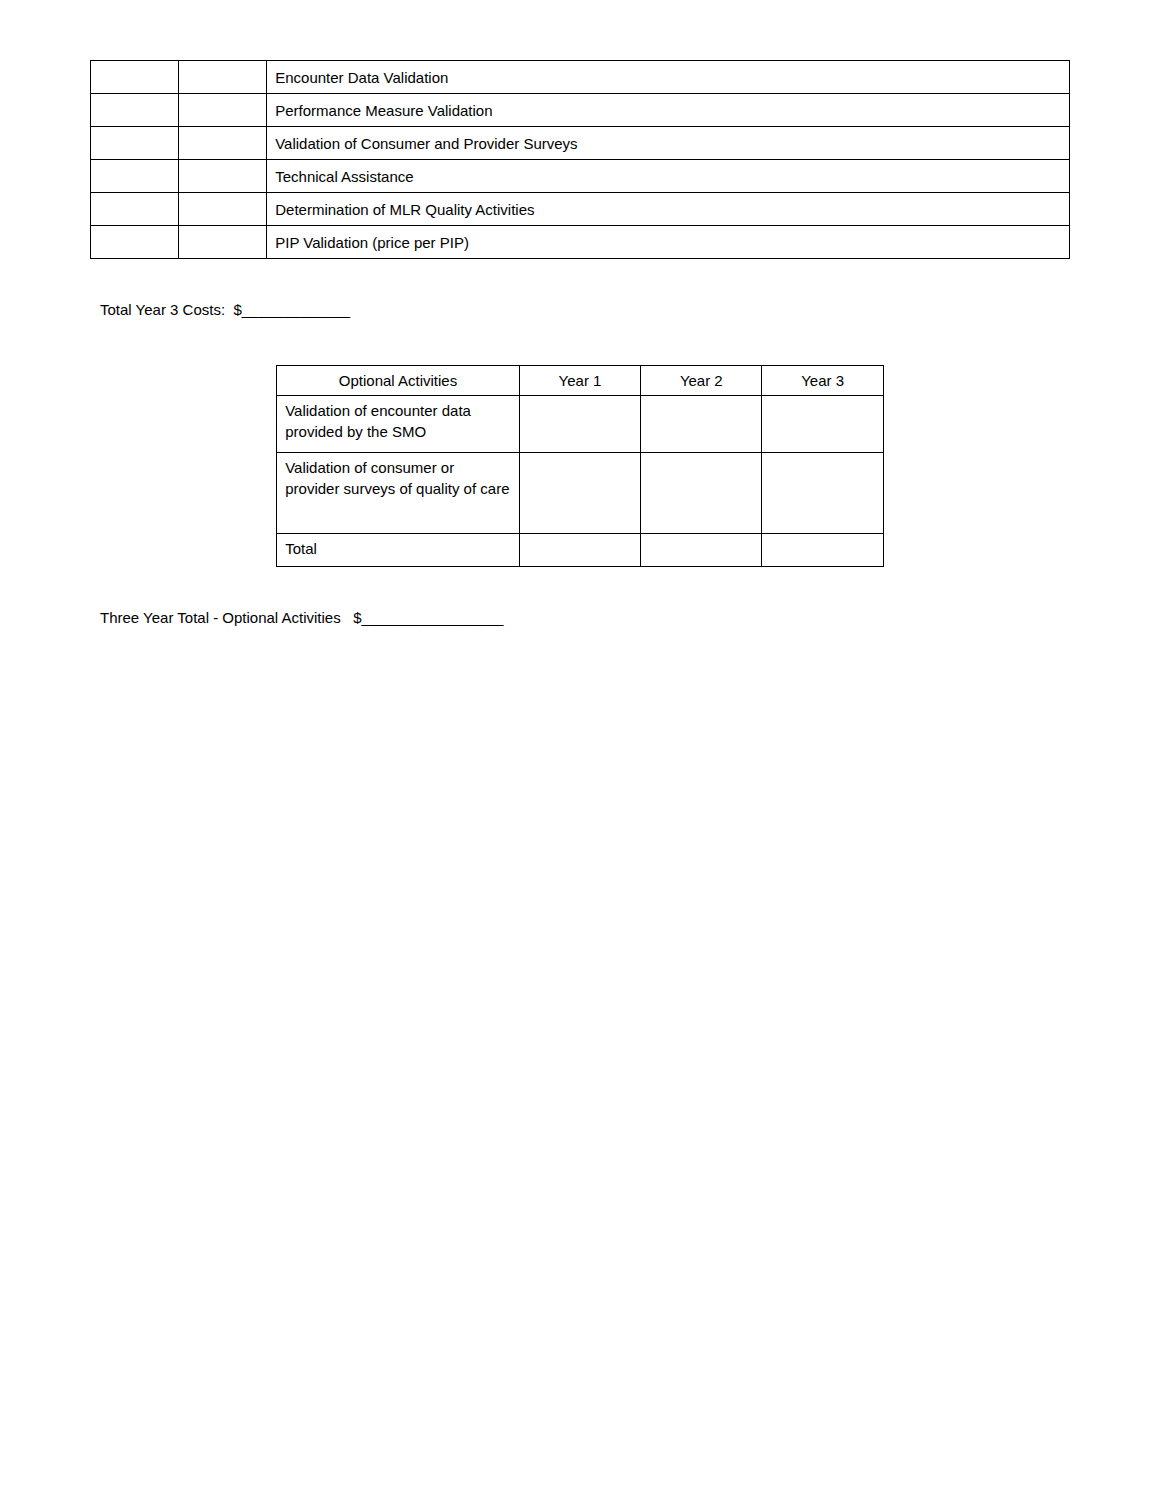| | | Encounter Data Validation |
| | | Performance Measure Validation |
| | | Validation of Consumer and Provider Surveys |
| | | Technical Assistance |
| | | Determination of MLR Quality Activities |
| | | PIP Validation (price per PIP) |
Total Year 3 Costs: $_____________
| Optional Activities | Year 1 | Year 2 | Year 3 |
| --- | --- | --- | --- |
| Validation of encounter data provided by the SMO | | | |
| Validation of consumer or provider surveys of quality of care | | | |
| Total | | | |
Three Year Total - Optional Activities $_________________